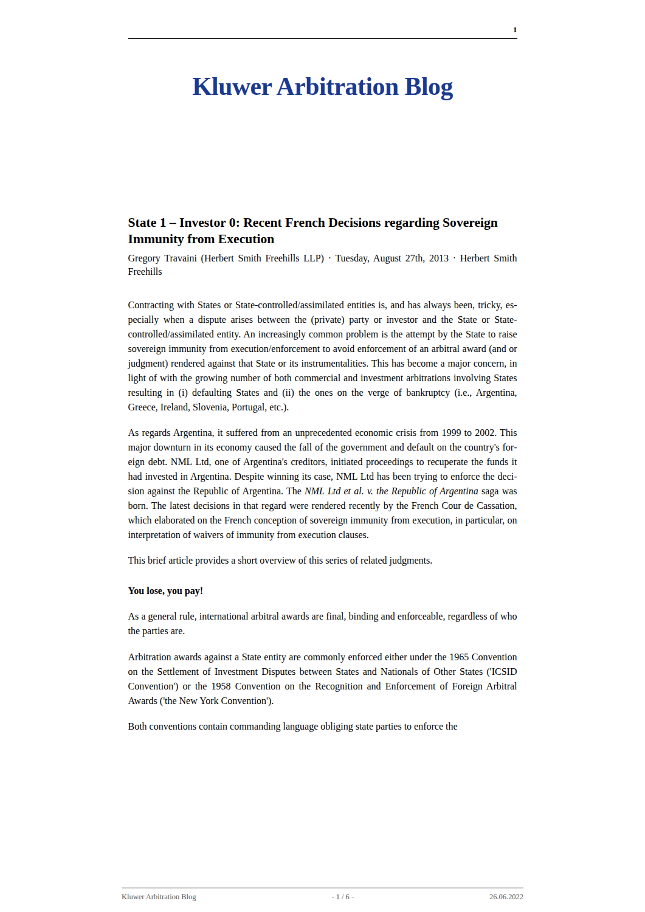1
Kluwer Arbitration Blog
State 1 – Investor 0: Recent French Decisions regarding Sovereign Immunity from Execution
Gregory Travaini (Herbert Smith Freehills LLP) · Tuesday, August 27th, 2013 · Herbert Smith Freehills
Contracting with States or State-controlled/assimilated entities is, and has always been, tricky, especially when a dispute arises between the (private) party or investor and the State or State-controlled/assimilated entity. An increasingly common problem is the attempt by the State to raise sovereign immunity from execution/enforcement to avoid enforcement of an arbitral award (and or judgment) rendered against that State or its instrumentalities. This has become a major concern, in light of with the growing number of both commercial and investment arbitrations involving States resulting in (i) defaulting States and (ii) the ones on the verge of bankruptcy (i.e., Argentina, Greece, Ireland, Slovenia, Portugal, etc.).
As regards Argentina, it suffered from an unprecedented economic crisis from 1999 to 2002. This major downturn in its economy caused the fall of the government and default on the country's foreign debt. NML Ltd, one of Argentina's creditors, initiated proceedings to recuperate the funds it had invested in Argentina. Despite winning its case, NML Ltd has been trying to enforce the decision against the Republic of Argentina. The NML Ltd et al. v. the Republic of Argentina saga was born. The latest decisions in that regard were rendered recently by the French Cour de Cassation, which elaborated on the French conception of sovereign immunity from execution, in particular, on interpretation of waivers of immunity from execution clauses.
This brief article provides a short overview of this series of related judgments.
You lose, you pay!
As a general rule, international arbitral awards are final, binding and enforceable, regardless of who the parties are.
Arbitration awards against a State entity are commonly enforced either under the 1965 Convention on the Settlement of Investment Disputes between States and Nationals of Other States ('ICSID Convention') or the 1958 Convention on the Recognition and Enforcement of Foreign Arbitral Awards ('the New York Convention').
Both conventions contain commanding language obliging state parties to enforce the
Kluwer Arbitration Blog - 1 / 6 - 26.06.2022